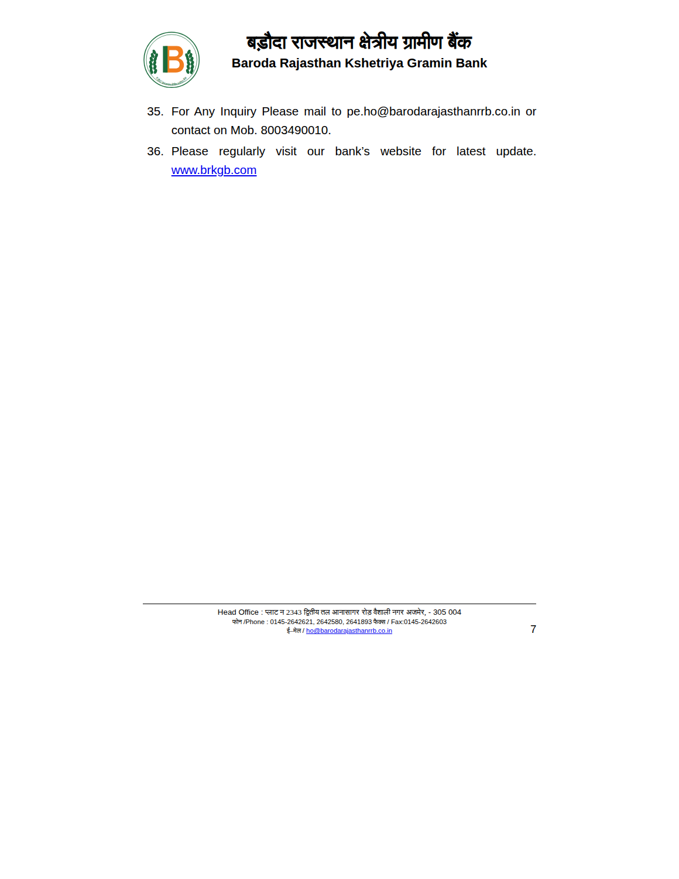बड़ौदा राजस्थान क्षेत्रीय ग्रामीण बैंक
बड़ौदा राजस्थान क्षेत्रीय ग्रामीण बैंक
Baroda Rajasthan Kshetriya Gramin Bank
For Any Inquiry Please mail to pe.ho@barodarajasthanrrb.co.in or contact on Mob. 8003490010.
Please regularly visit our bank’s website for latest update. www.brkgb.com
Head Office : प्लाट न 2343 द्वितीय तल आनासागर रोड़ वैशाली नगर अजमेर, - 305 004
फोन /Phone : 0145-2642621, 2642580, 2641893 फैक्स / Fax:0145-2642603
ई–मेल / ho@barodarajasthanrrb.co.in
7